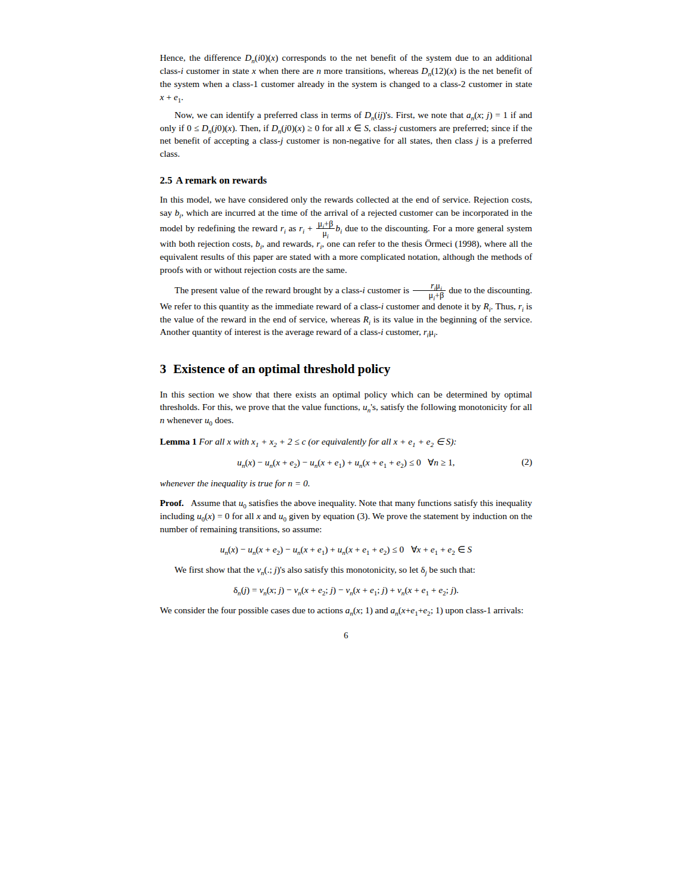Hence, the difference Dn(i0)(x) corresponds to the net benefit of the system due to an additional class-i customer in state x when there are n more transitions, whereas Dn(12)(x) is the net benefit of the system when a class-1 customer already in the system is changed to a class-2 customer in state x + e1.
Now, we can identify a preferred class in terms of Dn(ij)'s. First, we note that an(x; j) = 1 if and only if 0 ≤ Dn(j0)(x). Then, if Dn(j0)(x) ≥ 0 for all x ∈ S, class-j customers are preferred; since if the net benefit of accepting a class-j customer is non-negative for all states, then class j is a preferred class.
2.5 A remark on rewards
In this model, we have considered only the rewards collected at the end of service. Rejection costs, say bi, which are incurred at the time of the arrival of a rejected customer can be incorporated in the model by redefining the reward ri as ri + μi+β μi bi due to the discounting. For a more general system with both rejection costs, bi, and rewards, ri, one can refer to the thesis Örmeci (1998), where all the equivalent results of this paper are stated with a more complicated notation, although the methods of proofs with or without rejection costs are the same.
The present value of the reward brought by a class-i customer is riμi μi+β due to the discounting. We refer to this quantity as the immediate reward of a class-i customer and denote it by Ri. Thus, ri is the value of the reward in the end of service, whereas Ri is its value in the beginning of the service. Another quantity of interest is the average reward of a class-i customer, riμi.
3 Existence of an optimal threshold policy
In this section we show that there exists an optimal policy which can be determined by optimal thresholds. For this, we prove that the value functions, un's, satisfy the following monotonicity for all n whenever u0 does.
Lemma 1 For all x with x1 + x2 + 2 ≤ c (or equivalently for all x + e1 + e2 ∈ S):
un(x) − un(x + e2) − un(x + e1) + un(x + e1 + e2) ≤ 0 ∀n ≥ 1, (2)
whenever the inequality is true for n = 0.
Proof. Assume that u0 satisfies the above inequality. Note that many functions satisfy this inequality including u0(x) = 0 for all x and u0 given by equation (3). We prove the statement by induction on the number of remaining transitions, so assume:
un(x) − un(x + e2) − un(x + e1) + un(x + e1 + e2) ≤ 0 ∀x + e1 + e2 ∈ S
We first show that the vn(.; j)'s also satisfy this monotonicity, so let δj be such that:
δn(j) = vn(x; j) − vn(x + e2; j) − vn(x + e1; j) + vn(x + e1 + e2; j).
We consider the four possible cases due to actions an(x; 1) and an(x+e1+e2; 1) upon class-1 arrivals:
6